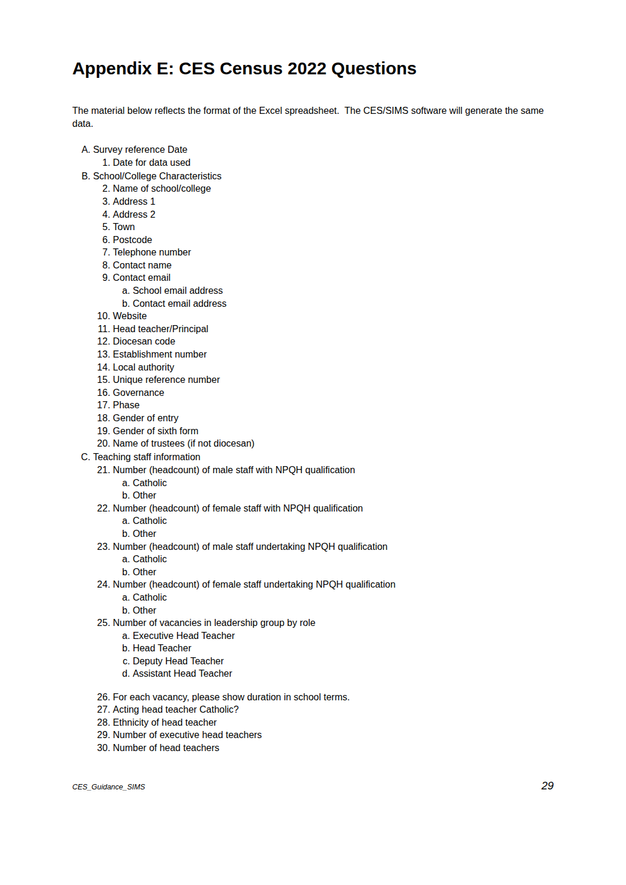Appendix E: CES Census 2022 Questions
The material below reflects the format of the Excel spreadsheet. The CES/SIMS software will generate the same data.
Survey reference Date
Date for data used
School/College Characteristics
Name of school/college
Address 1
Address 2
Town
Postcode
Telephone number
Contact name
Contact email
School email address
Contact email address
Website
Head teacher/Principal
Diocesan code
Establishment number
Local authority
Unique reference number
Governance
Phase
Gender of entry
Gender of sixth form
Name of trustees (if not diocesan)
Teaching staff information
Number (headcount) of male staff with NPQH qualification
Catholic
Other
Number (headcount) of female staff with NPQH qualification
Catholic
Other
Number (headcount) of male staff undertaking NPQH qualification
Catholic
Other
Number (headcount) of female staff undertaking NPQH qualification
Catholic
Other
Number of vacancies in leadership group by role
Executive Head Teacher
Head Teacher
Deputy Head Teacher
Assistant Head Teacher
For each vacancy, please show duration in school terms.
Acting head teacher Catholic?
Ethnicity of head teacher
Number of executive head teachers
Number of head teachers
CES_Guidance_SIMS 29